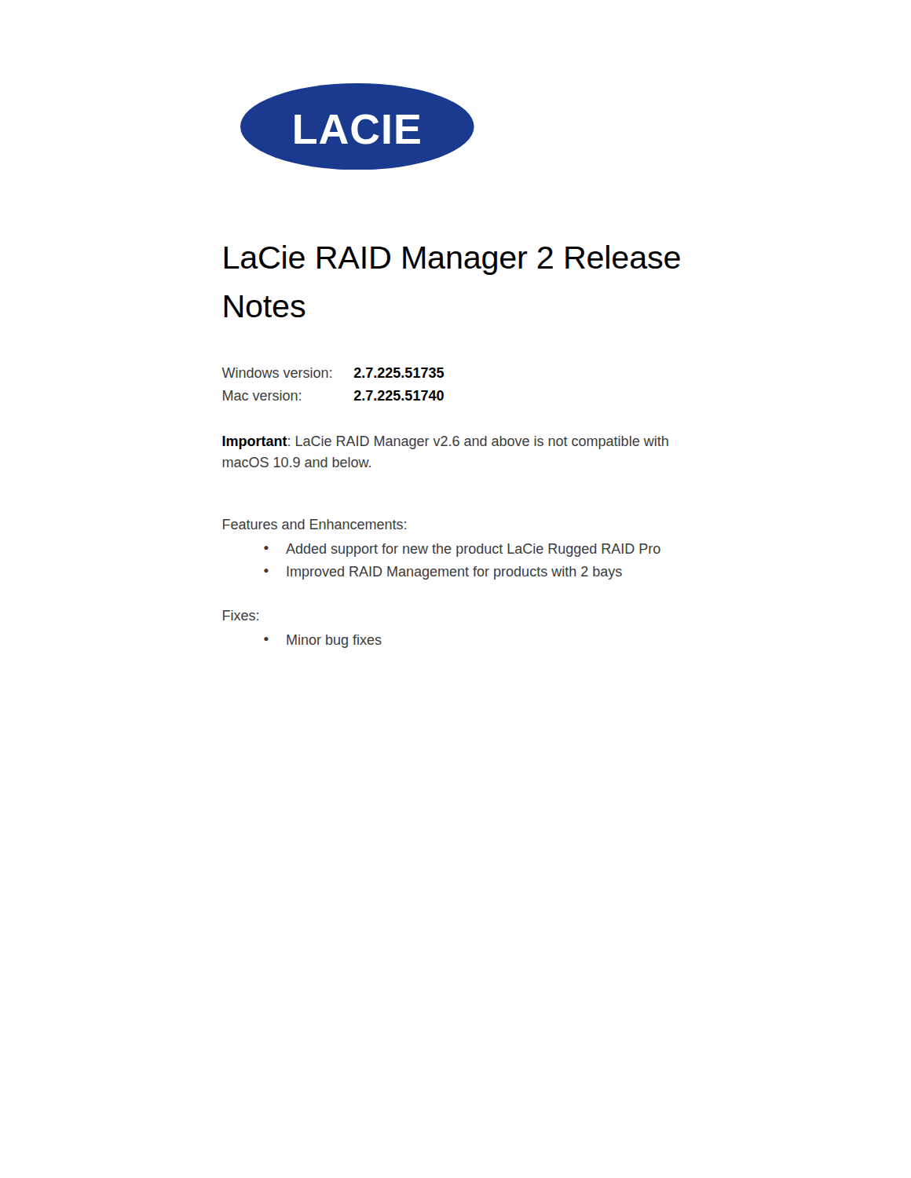LACIE
LaCie RAID Manager 2 Release Notes
| Windows version: | 2.7.225.51735 |
| Mac version: | 2.7.225.51740 |
Important: LaCie RAID Manager v2.6 and above is not compatible with macOS 10.9 and below.
Features and Enhancements:
Added support for new the product LaCie Rugged RAID Pro
Improved RAID Management for products with 2 bays
Fixes:
Minor bug fixes